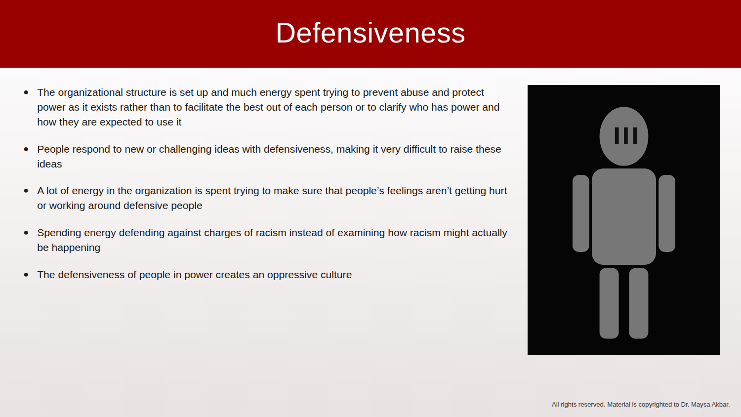Defensiveness
The organizational structure is set up and much energy spent trying to prevent abuse and protect power as it exists rather than to facilitate the best out of each person or to clarify who has power and how they are expected to use it
People respond to new or challenging ideas with defensiveness, making it very difficult to raise these ideas
A lot of energy in the organization is spent trying to make sure that people’s feelings aren’t getting hurt or working around defensive people
Spending energy defending against charges of racism instead of examining how racism might actually be happening
The defensiveness of people in power creates an oppressive culture
All rights reserved. Material is copyrighted to Dr. Maysa Akbar.